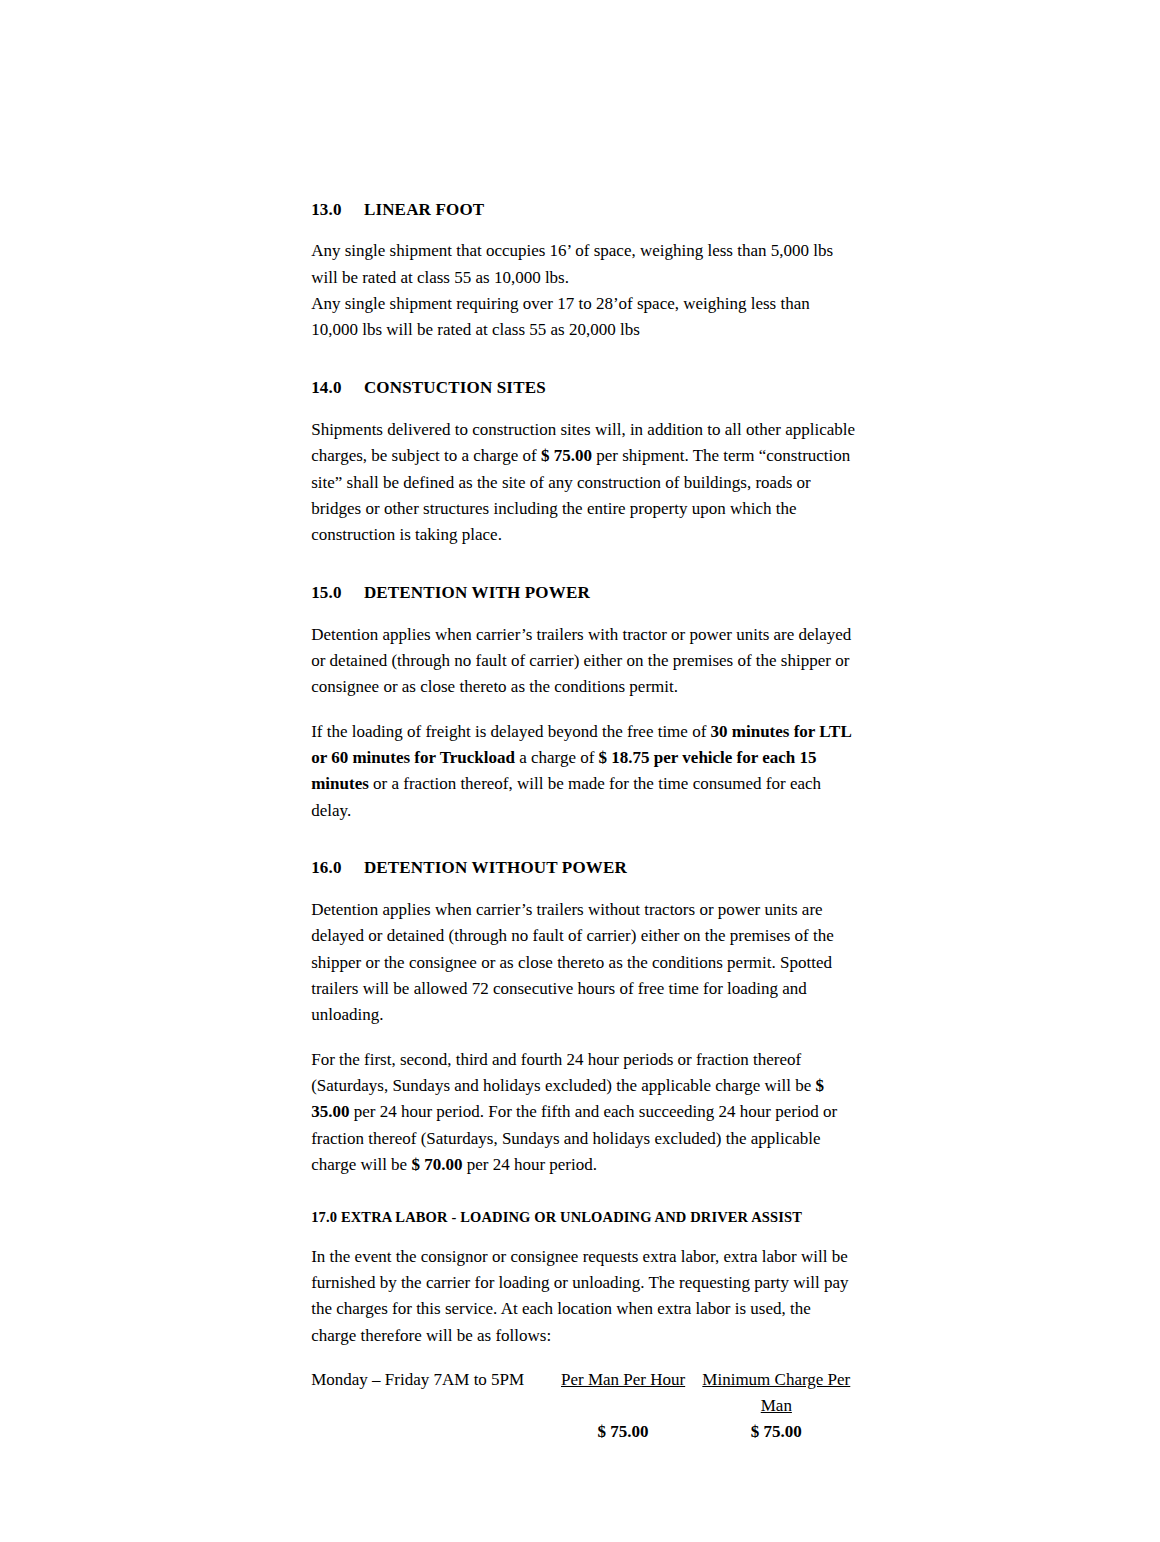13.0 LINEAR FOOT
Any single shipment that occupies 16’ of space, weighing less than 5,000 lbs will be rated at class 55 as 10,000 lbs.
Any single shipment requiring over 17 to 28’of space, weighing less than 10,000 lbs will be rated at class 55 as 20,000 lbs
14.0 CONSTUCTION SITES
Shipments delivered to construction sites will, in addition to all other applicable charges, be subject to a charge of $ 75.00 per shipment. The term “construction site” shall be defined as the site of any construction of buildings, roads or bridges or other structures including the entire property upon which the construction is taking place.
15.0 DETENTION WITH POWER
Detention applies when carrier’s trailers with tractor or power units are delayed or detained (through no fault of carrier) either on the premises of the shipper or consignee or as close thereto as the conditions permit.
If the loading of freight is delayed beyond the free time of 30 minutes for LTL or 60 minutes for Truckload a charge of $ 18.75 per vehicle for each 15 minutes or a fraction thereof, will be made for the time consumed for each delay.
16.0 DETENTION WITHOUT POWER
Detention applies when carrier’s trailers without tractors or power units are delayed or detained (through no fault of carrier) either on the premises of the shipper or the consignee or as close thereto as the conditions permit. Spotted trailers will be allowed 72 consecutive hours of free time for loading and unloading.
For the first, second, third and fourth 24 hour periods or fraction thereof (Saturdays, Sundays and holidays excluded) the applicable charge will be $ 35.00 per 24 hour period. For the fifth and each succeeding 24 hour period or fraction thereof (Saturdays, Sundays and holidays excluded) the applicable charge will be $ 70.00 per 24 hour period.
17.0 EXTRA LABOR - LOADING OR UNLOADING AND DRIVER ASSIST
In the event the consignor or consignee requests extra labor, extra labor will be furnished by the carrier for loading or unloading. The requesting party will pay the charges for this service. At each location when extra labor is used, the charge therefore will be as follows:
| Monday – Friday 7AM to 5PM | Per Man Per Hour | Minimum Charge Per Man |
| | $ 75.00 | $ 75.00 |